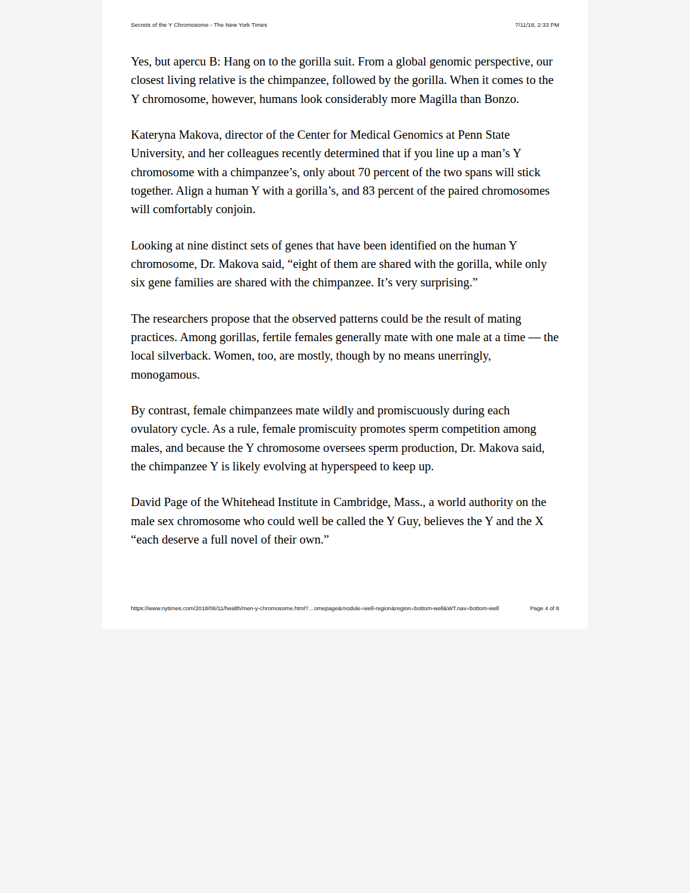Secrets of the Y Chromosome - The New York Times 7/11/18, 2:33 PM
Yes, but apercu B: Hang on to the gorilla suit. From a global genomic perspective, our closest living relative is the chimpanzee, followed by the gorilla. When it comes to the Y chromosome, however, humans look considerably more Magilla than Bonzo.
Kateryna Makova, director of the Center for Medical Genomics at Penn State University, and her colleagues recently determined that if you line up a man’s Y chromosome with a chimpanzee’s, only about 70 percent of the two spans will stick together. Align a human Y with a gorilla’s, and 83 percent of the paired chromosomes will comfortably conjoin.
Looking at nine distinct sets of genes that have been identified on the human Y chromosome, Dr. Makova said, “eight of them are shared with the gorilla, while only six gene families are shared with the chimpanzee. It’s very surprising.”
The researchers propose that the observed patterns could be the result of mating practices. Among gorillas, fertile females generally mate with one male at a time — the local silverback. Women, too, are mostly, though by no means unerringly, monogamous.
By contrast, female chimpanzees mate wildly and promiscuously during each ovulatory cycle. As a rule, female promiscuity promotes sperm competition among males, and because the Y chromosome oversees sperm production, Dr. Makova said, the chimpanzee Y is likely evolving at hyperspeed to keep up.
David Page of the Whitehead Institute in Cambridge, Mass., a world authority on the male sex chromosome who could well be called the Y Guy, believes the Y and the X “each deserve a full novel of their own.”
https://www.nytimes.com/2018/06/11/health/men-y-chromosome.html?…omepage&module=well-region&region=bottom-well&WT.nav=bottom-well Page 4 of 8